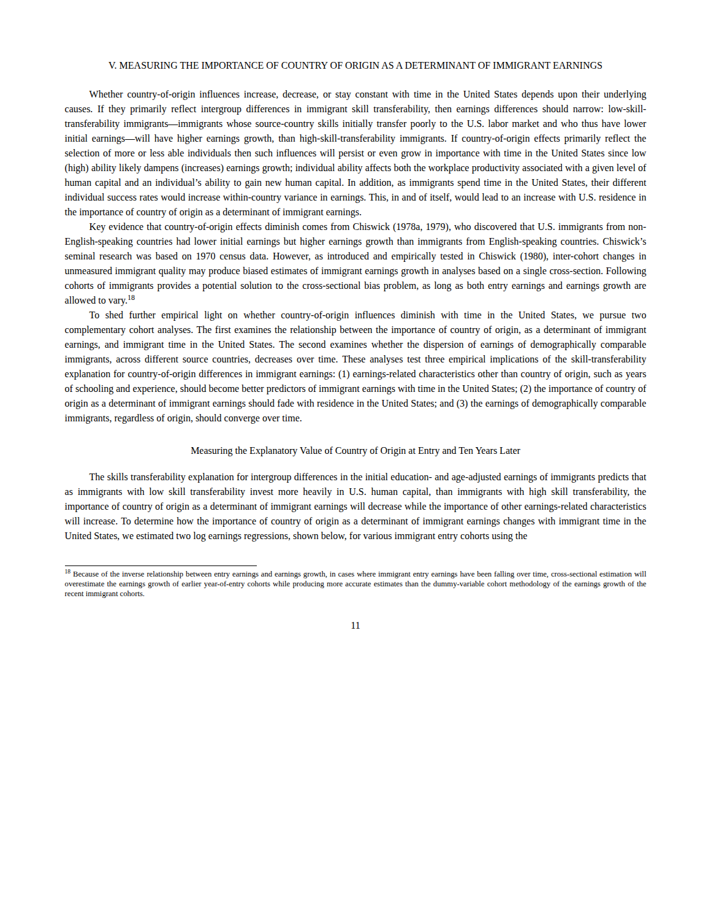V. Measuring the Importance of Country of Origin as a Determinant of Immigrant Earnings
Whether country-of-origin influences increase, decrease, or stay constant with time in the United States depends upon their underlying causes. If they primarily reflect intergroup differences in immigrant skill transferability, then earnings differences should narrow: low-skill-transferability immigrants—immigrants whose source-country skills initially transfer poorly to the U.S. labor market and who thus have lower initial earnings—will have higher earnings growth, than high-skill-transferability immigrants. If country-of-origin effects primarily reflect the selection of more or less able individuals then such influences will persist or even grow in importance with time in the United States since low (high) ability likely dampens (increases) earnings growth; individual ability affects both the workplace productivity associated with a given level of human capital and an individual’s ability to gain new human capital. In addition, as immigrants spend time in the United States, their different individual success rates would increase within-country variance in earnings. This, in and of itself, would lead to an increase with U.S. residence in the importance of country of origin as a determinant of immigrant earnings.
Key evidence that country-of-origin effects diminish comes from Chiswick (1978a, 1979), who discovered that U.S. immigrants from non-English-speaking countries had lower initial earnings but higher earnings growth than immigrants from English-speaking countries. Chiswick’s seminal research was based on 1970 census data. However, as introduced and empirically tested in Chiswick (1980), inter-cohort changes in unmeasured immigrant quality may produce biased estimates of immigrant earnings growth in analyses based on a single cross-section. Following cohorts of immigrants provides a potential solution to the cross-sectional bias problem, as long as both entry earnings and earnings growth are allowed to vary.18
To shed further empirical light on whether country-of-origin influences diminish with time in the United States, we pursue two complementary cohort analyses. The first examines the relationship between the importance of country of origin, as a determinant of immigrant earnings, and immigrant time in the United States. The second examines whether the dispersion of earnings of demographically comparable immigrants, across different source countries, decreases over time. These analyses test three empirical implications of the skill-transferability explanation for country-of-origin differences in immigrant earnings: (1) earnings-related characteristics other than country of origin, such as years of schooling and experience, should become better predictors of immigrant earnings with time in the United States; (2) the importance of country of origin as a determinant of immigrant earnings should fade with residence in the United States; and (3) the earnings of demographically comparable immigrants, regardless of origin, should converge over time.
Measuring the Explanatory Value of Country of Origin at Entry and Ten Years Later
The skills transferability explanation for intergroup differences in the initial education- and age-adjusted earnings of immigrants predicts that as immigrants with low skill transferability invest more heavily in U.S. human capital, than immigrants with high skill transferability, the importance of country of origin as a determinant of immigrant earnings will decrease while the importance of other earnings-related characteristics will increase. To determine how the importance of country of origin as a determinant of immigrant earnings changes with immigrant time in the United States, we estimated two log earnings regressions, shown below, for various immigrant entry cohorts using the
18 Because of the inverse relationship between entry earnings and earnings growth, in cases where immigrant entry earnings have been falling over time, cross-sectional estimation will overestimate the earnings growth of earlier year-of-entry cohorts while producing more accurate estimates than the dummy-variable cohort methodology of the earnings growth of the recent immigrant cohorts.
11